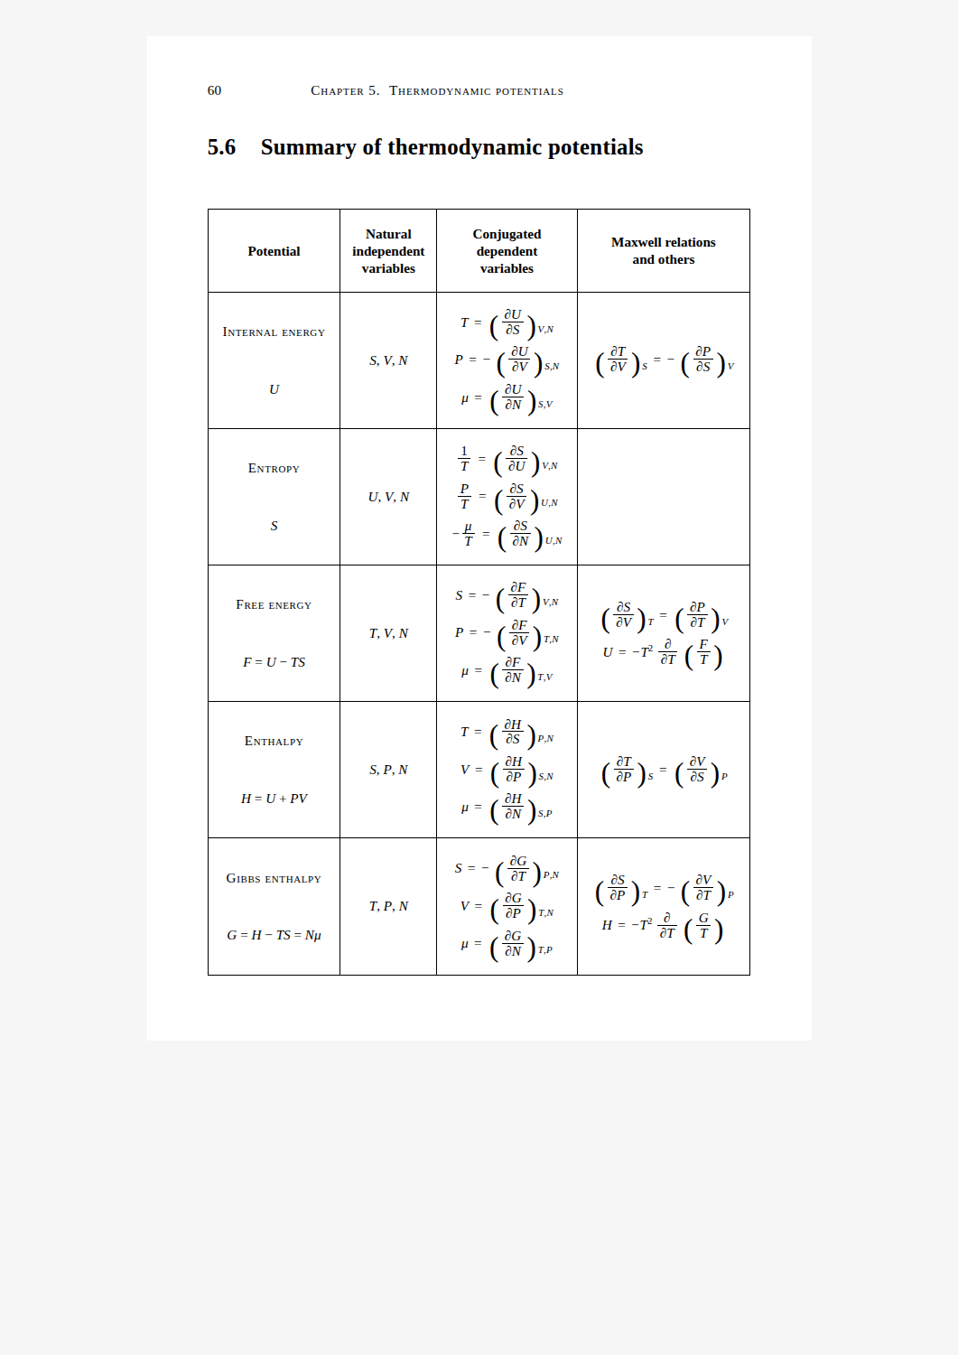60 Chapter 5. Thermodynamic potentials
5.6 Summary of thermodynamic potentials
| Potential | Natural independent variables | Conjugated dependent variables | Maxwell relations and others |
| --- | --- | --- | --- |
| Internal energy U | S , V , N | T = ( ∂ U ∂ S ) V , N P = − ( ∂ U ∂ V ) S , N μ = ( ∂ U ∂ N ) S , V | ( ∂ T ∂ V ) S = − ( ∂ P ∂ S ) V |
| Entropy S | U , V , N | 1 T = ( ∂ S ∂ U ) V , N P T = ( ∂ S ∂ V ) U , N − μ T = ( ∂ S ∂ N ) U , N | |
| Free energy F = U − TS | T , V , N | S = − ( ∂ F ∂ T ) V , N P = − ( ∂ F ∂ V ) T , N μ = ( ∂ F ∂ N ) T , V | ( ∂ S ∂ V ) T = ( ∂ P ∂ T ) V U = − T 2 ∂ ∂ T ( F T ) |
| Enthalpy H = U + PV | S , P , N | T = ( ∂ H ∂ S ) P , N V = ( ∂ H ∂ P ) S , N μ = ( ∂ H ∂ N ) S , P | ( ∂ T ∂ P ) S = ( ∂ V ∂ S ) P |
| Gibbs enthalpy G = H − TS = Nμ | T , P , N | S = − ( ∂ G ∂ T ) P , N V = ( ∂ G ∂ P ) T , N μ = ( ∂ G ∂ N ) T , P | ( ∂ S ∂ P ) T = − ( ∂ V ∂ T ) P H = − T 2 ∂ ∂ T ( G T ) |